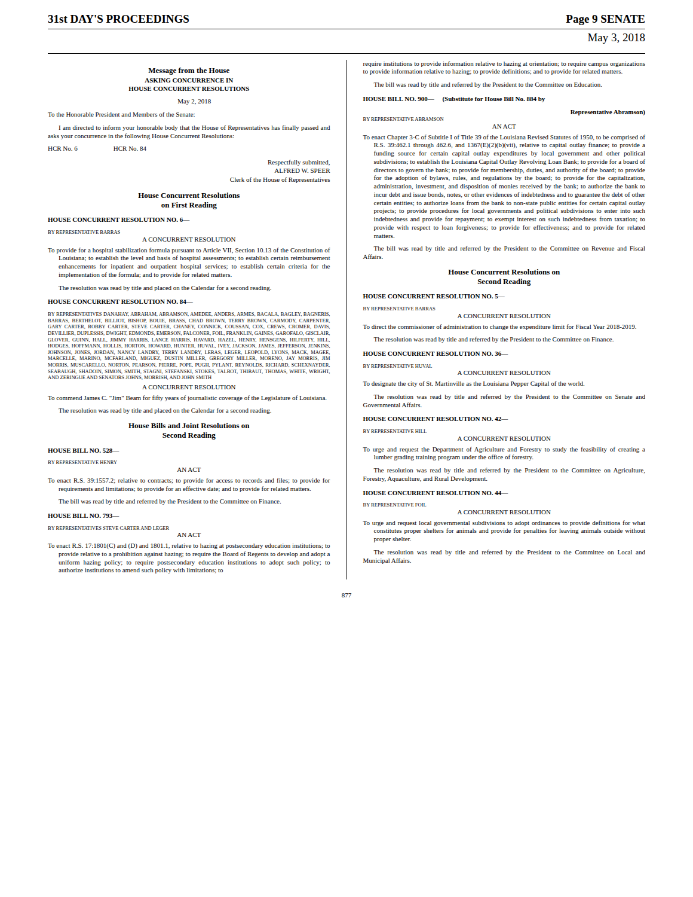31st DAY'S PROCEEDINGS
Page 9 SENATE
May 3, 2018
Message from the House
ASKING CONCURRENCE IN
HOUSE CONCURRENT RESOLUTIONS
May 2, 2018
To the Honorable President and Members of the Senate:
I am directed to inform your honorable body that the House of Representatives has finally passed and asks your concurrence in the following House Concurrent Resolutions:
HCR No. 6 HCR No. 84
Respectfully submitted,
ALFRED W. SPEER
Clerk of the House of Representatives
House Concurrent Resolutions
on First Reading
HOUSE CONCURRENT RESOLUTION NO. 6—
BY REPRESENTATIVE BARRAS
A CONCURRENT RESOLUTION
To provide for a hospital stabilization formula pursuant to Article VII, Section 10.13 of the Constitution of Louisiana; to establish the level and basis of hospital assessments; to establish certain reimbursement enhancements for inpatient and outpatient hospital services; to establish certain criteria for the implementation of the formula; and to provide for related matters.
The resolution was read by title and placed on the Calendar for a second reading.
HOUSE CONCURRENT RESOLUTION NO. 84—
BY REPRESENTATIVES DANAHAY, ABRAHAM, ABRAMSON, AMEDEE, ANDERS, ARMES, BACALA, BAGLEY, BAGNERIS, BARRAS, BERTHELOT, BILLIOT, BISHOP, BOUIE, BRASS, CHAD BROWN, TERRY BROWN, CARMODY, CARPENTER, GARY CARTER, ROBBY CARTER, STEVE CARTER, CHANEY, CONNICK, COUSSAN, COX, CREWS, CROMER, DAVIS, DEVILLIER, DUPLESSIS, DWIGHT, EDMONDS, EMERSON, FALCONER, FOIL, FRANKLIN, GAINES, GAROFALO, GISCLAIR, GLOVER, GUINN, HALL, JIMMY HARRIS, LANCE HARRIS, HAVARD, HAZEL, HENRY, HENSGENS, HILFERTY, HILL, HODGES, HOFFMANN, HOLLIS, HORTON, HOWARD, HUNTER, HUVAL, IVEY, JACKSON, JAMES, JEFFERSON, JENKINS, JOHNSON, JONES, JORDAN, NANCY LANDRY, TERRY LANDRY, LEBAS, LEGER, LEOPOLD, LYONS, MACK, MAGEE, MARCELLE, MARINO, MCFARLAND, MIGUEZ, DUSTIN MILLER, GREGORY MILLER, MORENO, JAY MORRIS, JIM MORRIS, MUSCARELLO, NORTON, PEARSON, PIERRE, POPE, PUGH, PYLANT, REYNOLDS, RICHARD, SCHEXNAYDER, SEABAUGH, SHADOIN, SIMON, SMITH, STAGNI, STEFANSKI, STOKES, TALBOT, THIBAUT, THOMAS, WHITE, WRIGHT, AND ZERINGUE AND SENATORS JOHNS, MORRISH, AND JOHN SMITH
A CONCURRENT RESOLUTION
To commend James C. "Jim" Beam for fifty years of journalistic coverage of the Legislature of Louisiana.
The resolution was read by title and placed on the Calendar for a second reading.
House Bills and Joint Resolutions on
Second Reading
HOUSE BILL NO. 528—
BY REPRESENTATIVE HENRY
AN ACT
To enact R.S. 39:1557.2; relative to contracts; to provide for access to records and files; to provide for requirements and limitations; to provide for an effective date; and to provide for related matters.
The bill was read by title and referred by the President to the Committee on Finance.
HOUSE BILL NO. 793—
BY REPRESENTATIVES STEVE CARTER AND LEGER
AN ACT
To enact R.S. 17:1801(C) and (D) and 1801.1, relative to hazing at postsecondary education institutions; to provide relative to a prohibition against hazing; to require the Board of Regents to develop and adopt a uniform hazing policy; to require postsecondary education institutions to adopt such policy; to authorize institutions to amend such policy with limitations; to
require institutions to provide information relative to hazing at orientation; to require campus organizations to provide information relative to hazing; to provide definitions; and to provide for related matters.
The bill was read by title and referred by the President to the Committee on Education.
HOUSE BILL NO. 900— (Substitute for House Bill No. 884 by
Representative Abramson)
BY REPRESENTATIVE ABRAMSON
AN ACT
To enact Chapter 3-C of Subtitle I of Title 39 of the Louisiana Revised Statutes of 1950, to be comprised of R.S. 39:462.1 through 462.6, and 1367(E)(2)(b)(vii), relative to capital outlay finance; to provide a funding source for certain capital outlay expenditures by local government and other political subdivisions; to establish the Louisiana Capital Outlay Revolving Loan Bank; to provide for a board of directors to govern the bank; to provide for membership, duties, and authority of the board; to provide for the adoption of bylaws, rules, and regulations by the board; to provide for the capitalization, administration, investment, and disposition of monies received by the bank; to authorize the bank to incur debt and issue bonds, notes, or other evidences of indebtedness and to guarantee the debt of other certain entities; to authorize loans from the bank to non-state public entities for certain capital outlay projects; to provide procedures for local governments and political subdivisions to enter into such indebtedness and provide for repayment; to exempt interest on such indebtedness from taxation; to provide with respect to loan forgiveness; to provide for effectiveness; and to provide for related matters.
The bill was read by title and referred by the President to the Committee on Revenue and Fiscal Affairs.
House Concurrent Resolutions on
Second Reading
HOUSE CONCURRENT RESOLUTION NO. 5—
BY REPRESENTATIVE BARRAS
A CONCURRENT RESOLUTION
To direct the commissioner of administration to change the expenditure limit for Fiscal Year 2018-2019.
The resolution was read by title and referred by the President to the Committee on Finance.
HOUSE CONCURRENT RESOLUTION NO. 36—
BY REPRESENTATIVE HUVAL
A CONCURRENT RESOLUTION
To designate the city of St. Martinville as the Louisiana Pepper Capital of the world.
The resolution was read by title and referred by the President to the Committee on Senate and Governmental Affairs.
HOUSE CONCURRENT RESOLUTION NO. 42—
BY REPRESENTATIVE HILL
A CONCURRENT RESOLUTION
To urge and request the Department of Agriculture and Forestry to study the feasibility of creating a lumber grading training program under the office of forestry.
The resolution was read by title and referred by the President to the Committee on Agriculture, Forestry, Aquaculture, and Rural Development.
HOUSE CONCURRENT RESOLUTION NO. 44—
BY REPRESENTATIVE FOIL
A CONCURRENT RESOLUTION
To urge and request local governmental subdivisions to adopt ordinances to provide definitions for what constitutes proper shelters for animals and provide for penalties for leaving animals outside without proper shelter.
The resolution was read by title and referred by the President to the Committee on Local and Municipal Affairs.
877